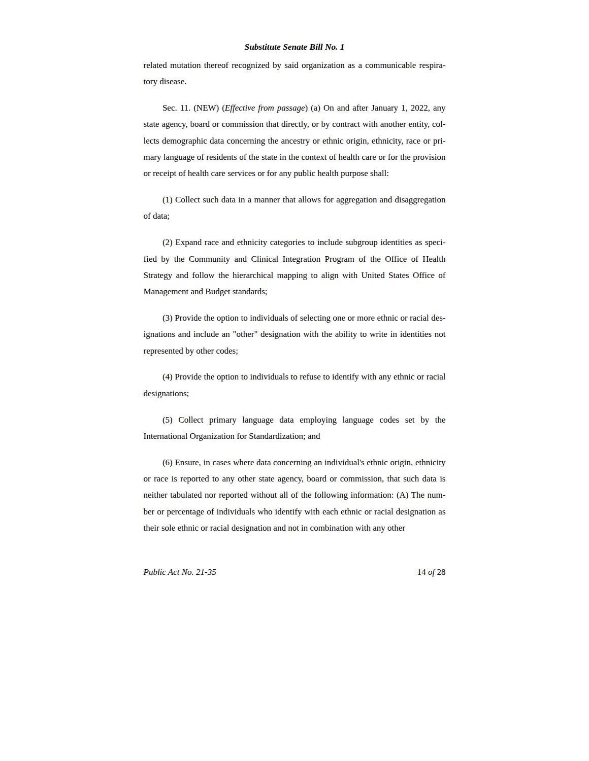Substitute Senate Bill No. 1
related mutation thereof recognized by said organization as a communicable respiratory disease.
Sec. 11. (NEW) (Effective from passage) (a) On and after January 1, 2022, any state agency, board or commission that directly, or by contract with another entity, collects demographic data concerning the ancestry or ethnic origin, ethnicity, race or primary language of residents of the state in the context of health care or for the provision or receipt of health care services or for any public health purpose shall:
(1) Collect such data in a manner that allows for aggregation and disaggregation of data;
(2) Expand race and ethnicity categories to include subgroup identities as specified by the Community and Clinical Integration Program of the Office of Health Strategy and follow the hierarchical mapping to align with United States Office of Management and Budget standards;
(3) Provide the option to individuals of selecting one or more ethnic or racial designations and include an "other" designation with the ability to write in identities not represented by other codes;
(4) Provide the option to individuals to refuse to identify with any ethnic or racial designations;
(5) Collect primary language data employing language codes set by the International Organization for Standardization; and
(6) Ensure, in cases where data concerning an individual's ethnic origin, ethnicity or race is reported to any other state agency, board or commission, that such data is neither tabulated nor reported without all of the following information: (A) The number or percentage of individuals who identify with each ethnic or racial designation as their sole ethnic or racial designation and not in combination with any other
Public Act No. 21-35 14 of 28